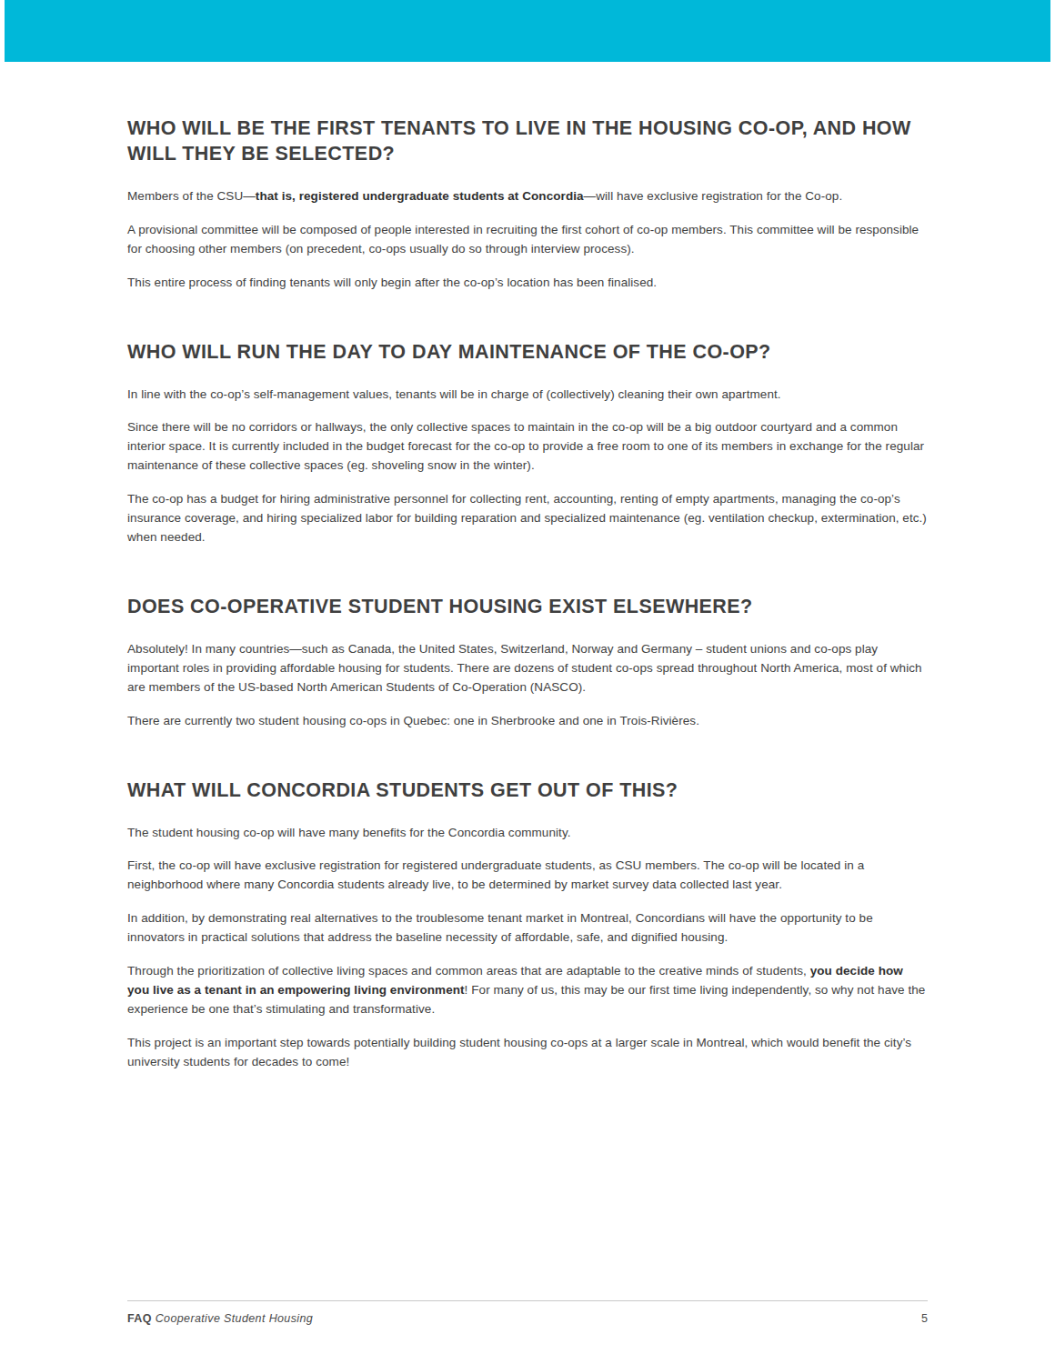Who will be the first tenants to live in the housing co-op, and how will they be selected?
Members of the CSU—that is, registered undergraduate students at Concordia—will have exclusive registration for the Co-op.
A provisional committee will be composed of people interested in recruiting the first cohort of co-op members. This committee will be responsible for choosing other members (on precedent, co-ops usually do so through interview process).
This entire process of finding tenants will only begin after the co-op’s location has been finalised.
Who will run the day to day maintenance of the co-op?
In line with the co-op’s self-management values, tenants will be in charge of (collectively) cleaning their own apartment.
Since there will be no corridors or hallways, the only collective spaces to maintain in the co-op will be a big outdoor courtyard and a common interior space. It is currently included in the budget forecast for the co-op to provide a free room to one of its members in exchange for the regular maintenance of these collective spaces (eg. shoveling snow in the winter).
The co-op has a budget for hiring administrative personnel for collecting rent, accounting, renting of empty apartments, managing the co-op’s insurance coverage, and hiring specialized labor for building reparation and specialized maintenance (eg. ventilation checkup, extermination, etc.) when needed.
Does co-operative student housing exist elsewhere?
Absolutely! In many countries—such as Canada, the United States, Switzerland, Norway and Germany – student unions and co-ops play important roles in providing affordable housing for students. There are dozens of student co-ops spread throughout North America, most of which are members of the US-based North American Students of Co-Operation (NASCO).
There are currently two student housing co-ops in Quebec: one in Sherbrooke and one in Trois-Rivières.
What will Concordia students get out of this?
The student housing co-op will have many benefits for the Concordia community.
First, the co-op will have exclusive registration for registered undergraduate students, as CSU members. The co-op will be located in a neighborhood where many Concordia students already live, to be determined by market survey data collected last year.
In addition, by demonstrating real alternatives to the troublesome tenant market in Montreal, Concordians will have the opportunity to be innovators in practical solutions that address the baseline necessity of affordable, safe, and dignified housing.
Through the prioritization of collective living spaces and common areas that are adaptable to the creative minds of students, you decide how you live as a tenant in an empowering living environment! For many of us, this may be our first time living independently, so why not have the experience be one that’s stimulating and transformative.
This project is an important step towards potentially building student housing co-ops at a larger scale in Montreal, which would benefit the city’s university students for decades to come!
FAQ Cooperative Student Housing
5